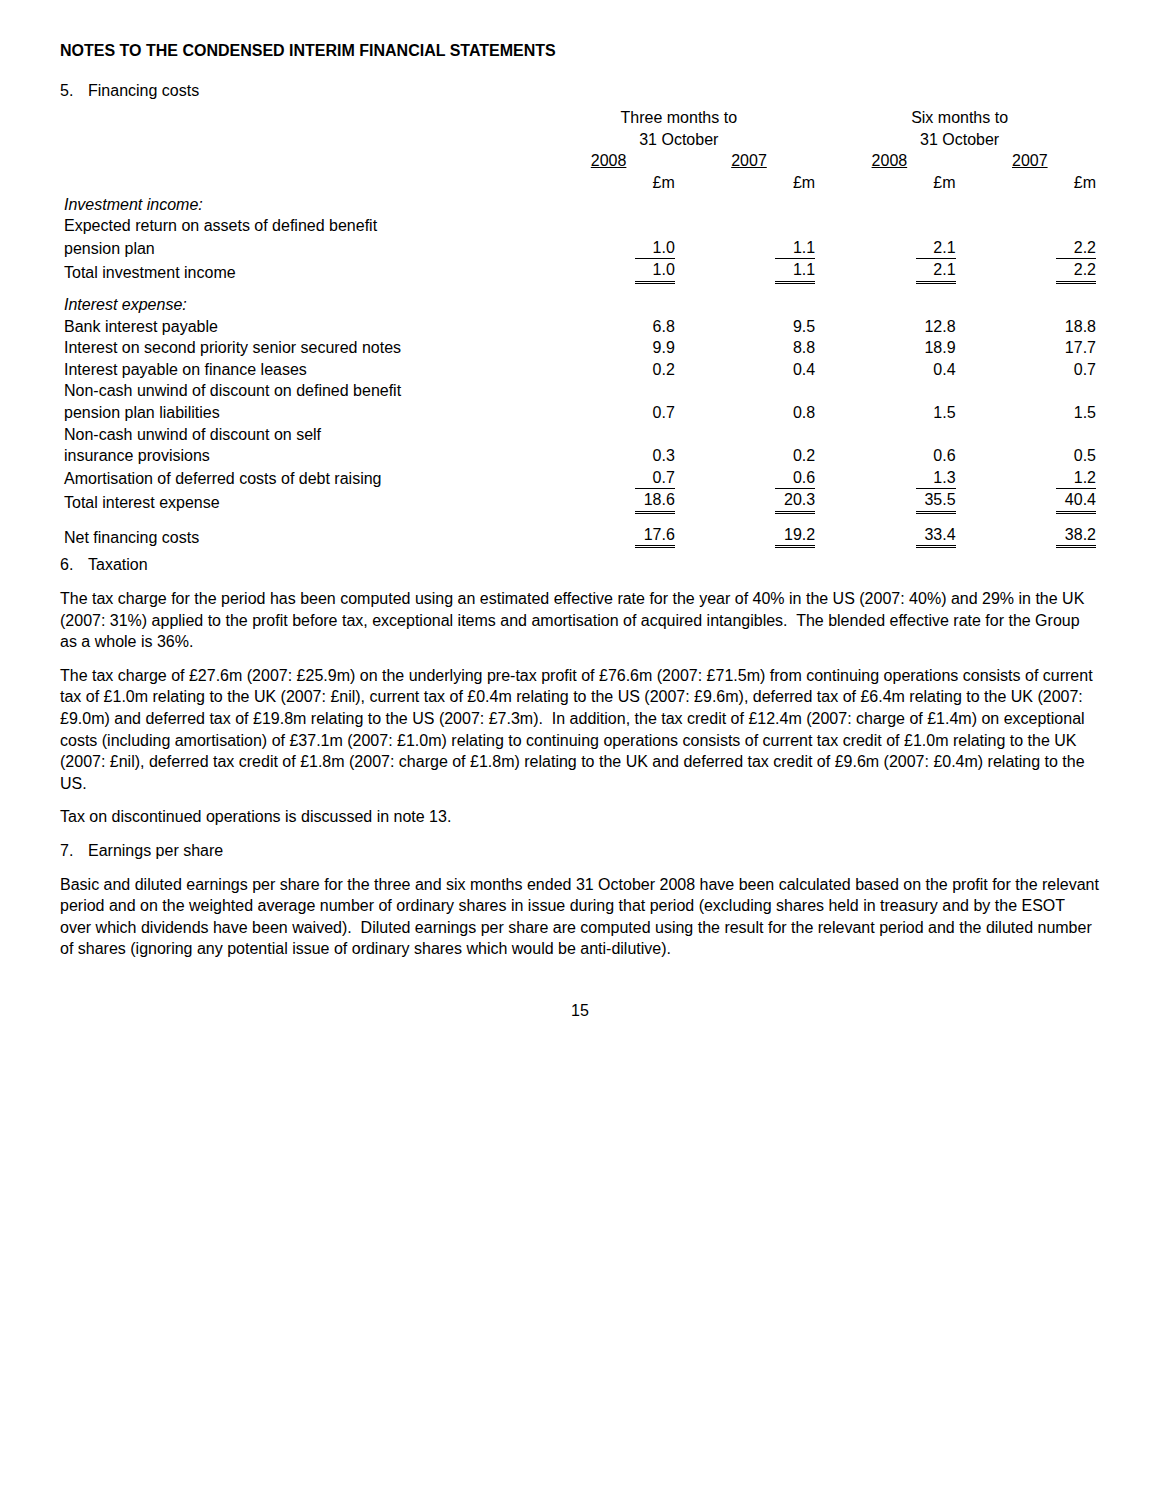NOTES TO THE CONDENSED INTERIM FINANCIAL STATEMENTS
5. Financing costs
| | Three months to | Six months to |
| | 31 October | 31 October |
| | 2008 | 2007 | 2008 | 2007 |
| | £m | £m | £m | £m |
| Investment income: | | | | |
| Expected return on assets of defined benefit | | | | |
| pension plan | 1.0 | 1.1 | 2.1 | 2.2 |
| Total investment income | 1.0 | 1.1 | 2.1 | 2.2 |
| Interest expense: | | | | |
| Bank interest payable | 6.8 | 9.5 | 12.8 | 18.8 |
| Interest on second priority senior secured notes | 9.9 | 8.8 | 18.9 | 17.7 |
| Interest payable on finance leases | 0.2 | 0.4 | 0.4 | 0.7 |
| Non-cash unwind of discount on defined benefit | | | | |
| pension plan liabilities | 0.7 | 0.8 | 1.5 | 1.5 |
| Non-cash unwind of discount on self | | | | |
| insurance provisions | 0.3 | 0.2 | 0.6 | 0.5 |
| Amortisation of deferred costs of debt raising | 0.7 | 0.6 | 1.3 | 1.2 |
| Total interest expense | 18.6 | 20.3 | 35.5 | 40.4 |
| Net financing costs | 17.6 | 19.2 | 33.4 | 38.2 |
6. Taxation
The tax charge for the period has been computed using an estimated effective rate for the year of 40% in the US (2007: 40%) and 29% in the UK (2007: 31%) applied to the profit before tax, exceptional items and amortisation of acquired intangibles. The blended effective rate for the Group as a whole is 36%.
The tax charge of £27.6m (2007: £25.9m) on the underlying pre-tax profit of £76.6m (2007: £71.5m) from continuing operations consists of current tax of £1.0m relating to the UK (2007: £nil), current tax of £0.4m relating to the US (2007: £9.6m), deferred tax of £6.4m relating to the UK (2007: £9.0m) and deferred tax of £19.8m relating to the US (2007: £7.3m). In addition, the tax credit of £12.4m (2007: charge of £1.4m) on exceptional costs (including amortisation) of £37.1m (2007: £1.0m) relating to continuing operations consists of current tax credit of £1.0m relating to the UK (2007: £nil), deferred tax credit of £1.8m (2007: charge of £1.8m) relating to the UK and deferred tax credit of £9.6m (2007: £0.4m) relating to the US.
Tax on discontinued operations is discussed in note 13.
7. Earnings per share
Basic and diluted earnings per share for the three and six months ended 31 October 2008 have been calculated based on the profit for the relevant period and on the weighted average number of ordinary shares in issue during that period (excluding shares held in treasury and by the ESOT over which dividends have been waived). Diluted earnings per share are computed using the result for the relevant period and the diluted number of shares (ignoring any potential issue of ordinary shares which would be anti-dilutive).
15